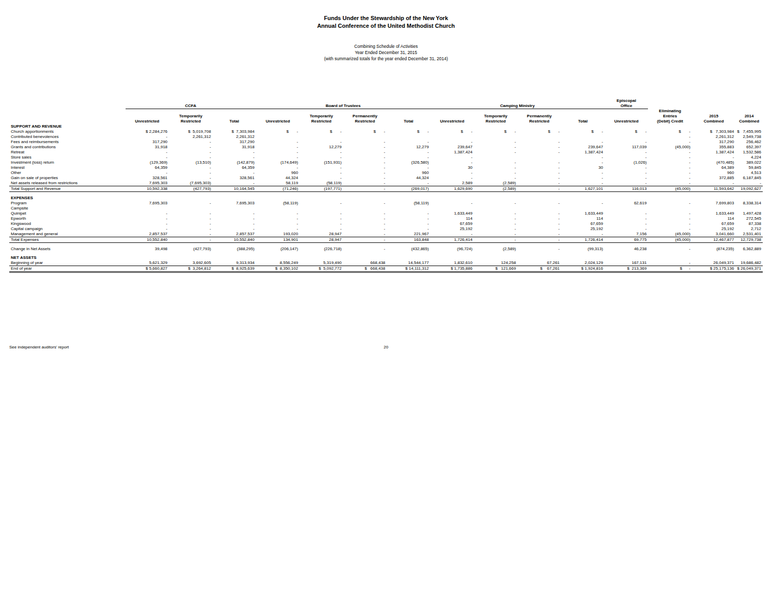Funds Under the Stewardship of the New York
Annual Conference of the United Methodist Church
Combining Schedule of Activities
Year Ended December 31, 2015
(with summarized totals for the year ended December 31, 2014)
| | CCFA | Board of Trustees | Camping Ministry | Episcopal Office | | | |
| --- | --- | --- | --- | --- | --- | --- | --- |
| | Unrestricted | Temporarily Restricted | Total | Unrestricted | Temporarily Restricted | Permanently Restricted | Total | Unrestricted | Temporarily Restricted | Permanently Restricted | Total | Unrestricted | Eliminating Entries (Debit) Credit | 2015 Combined | 2014 Combined |
| SUPPORT AND REVENUE | |
| Church apportionments | $ 2,284,276 | $ 5,019,708 | $ 7,303,984 | $ - | $ - | $ - | $ - | $ - | $ - | $ - | $ - | $ - | $ - | $ 7,303,984 | $ 7,455,995 |
| Contributed benevolences | - | 2,261,312 | 2,261,312 | | | | | | | | | | - | 2,261,312 | 2,549,738 |
| Fees and reimbursements | 317,290 | - | 317,290 | - | - | - | - | - | - | - | - | - | - | 317,290 | 256,462 |
| Grants and contributions | 31,918 | - | 31,918 | - | 12,279 | - | 12,279 | 239,647 | - | - | 239,647 | 117,039 | (45,000) | 355,883 | 652,397 |
| Retreat | - | - | - | - | - | - | - | 1,387,424 | - | - | 1,387,424 | - | - | 1,387,424 | 1,532,586 |
| Store sales | - | - | - | - | - | - | - | - | | | - | - | - | - | 4,224 |
| Investment (loss) return | (129,369) | (13,510) | (142,879) | (174,649) | (151,931) | - | (326,580) | - | - | - | - | (1,026) | - | (470,485) | 389,022 |
| Interest | 64,359 | - | 64,359 | - | - | - | - | 30 | - | - | 30 | - | - | 64,389 | 59,845 |
| Other | - | - | - | 960 | - | - | 960 | - | - | - | - | - | - | 960 | 4,513 |
| Gain on sale of properties | 328,561 | - | 328,561 | 44,324 | - | - | 44,324 | - | - | - | - | - | - | 372,885 | 6,187,845 |
| Net assets released from restrictions | 7,695,303 | (7,695,303) | - | 58,119 | (58,119) | - | - | 2,589 | (2,589) | - | - | - | - | - | - |
| Total Support and Revenue | 10,592,338 | (427,793) | 10,164,545 | (71,246) | (197,771) | - | (269,017) | 1,629,690 | (2,589) | - | 1,627,101 | 116,013 | (45,000) | 11,593,642 | 19,092,627 |
| EXPENSES | |
| Program | 7,695,303 | - | 7,695,303 | (58,119) | - | - | (58,119) | - | - | - | - | 62,619 | - | 7,699,803 | 8,338,314 |
| Campsite | |
| Quinipet | - | - | - | - | - | - | - | 1,633,449 | - | - | 1,633,449 | - | - | 1,633,449 | 1,497,428 |
| Epworth | - | - | - | - | - | - | - | 114 | - | - | 114 | - | - | 114 | 272,545 |
| Kingswood | - | - | - | - | - | - | - | 67,659 | - | - | 67,659 | - | - | 67,659 | 87,338 |
| Capital campaign | - | - | - | - | - | - | - | 25,192 | - | - | 25,192 | - | - | 25,192 | 2,712 |
| Management and general | 2,857,537 | - | 2,857,537 | 193,020 | 28,947 | - | 221,967 | - | - | - | - | 7,156 | (45,000) | 3,041,660 | 2,531,401 |
| Total Expenses | 10,552,840 | - | 10,552,840 | 134,901 | 28,947 | - | 163,848 | 1,726,414 | - | - | 1,726,414 | 69,775 | (45,000) | 12,467,877 | 12,729,738 |
| Change in Net Assets | 39,498 | (427,793) | (388,295) | (206,147) | (226,718) | - | (432,865) | (96,724) | (2,589) | - | (99,313) | 46,238 | - | (874,235) | 6,362,889 |
| NET ASSETS | |
| Beginning of year | 5,621,329 | 3,692,605 | 9,313,934 | 8,556,249 | 5,319,490 | 668,438 | 14,544,177 | 1,832,610 | 124,258 | 67,261 | 2,024,129 | 167,131 | - | 26,049,371 | 19,686,482 |
| End of year | $ 5,660,827 | $ 3,264,812 | $ 8,925,639 | $ 8,350,102 | $ 5,092,772 | $ 668,438 | $ 14,111,312 | $ 1,735,886 | $ 121,669 | $ 67,261 | $ 1,924,816 | $ 213,369 | $ - | $ 25,175,136 | $ 26,049,371 |
See independent auditors' report
20